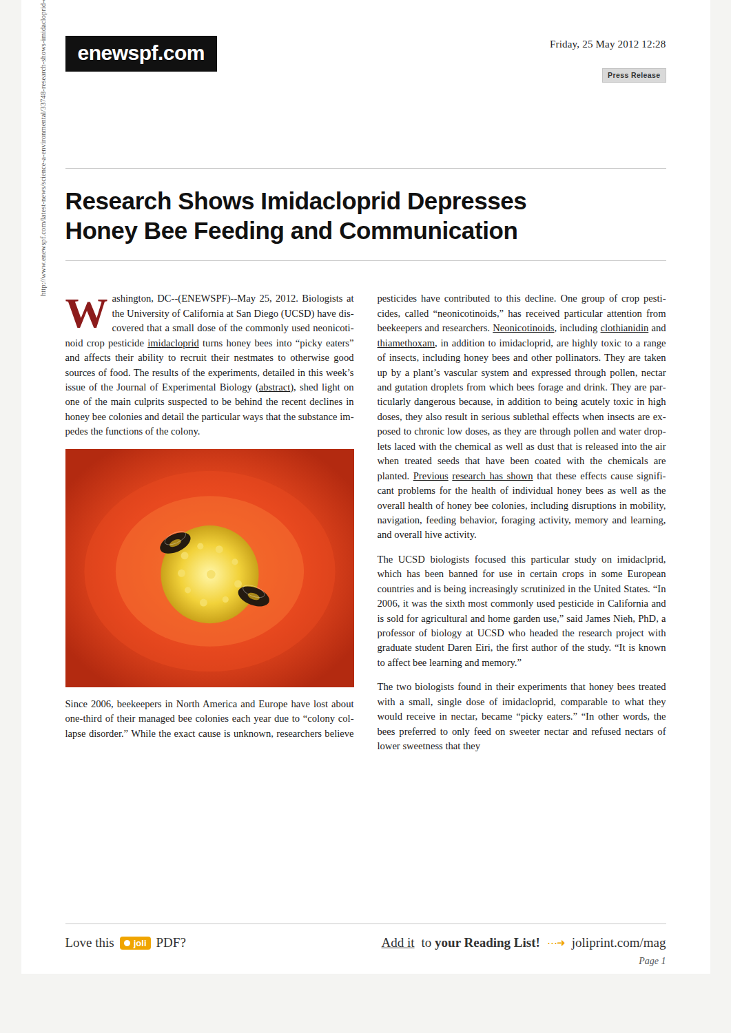enewspf.com
Friday, 25 May 2012 12:28
Press Release
http://www.enewspf.com/latest-news/science-a-environmental/33748-research-shows-imidacloprid-depresses-honey-bee-feeding-and-communication.
Research Shows Imidacloprid Depresses
Honey Bee Feeding and Communication
Washington, DC--(ENEWSPF)--May 25, 2012. Biologists at the University of California at San Diego (UCSD) have discovered that a small dose of the commonly used neonicotinoid crop pesticide imidacloprid turns honey bees into “picky eaters” and affects their ability to recruit their nestmates to otherwise good sources of food. The results of the experiments, detailed in this week’s issue of the Journal of Experimental Biology (abstract), shed light on one of the main culprits suspected to be behind the recent declines in honey bee colonies and detail the particular ways that the substance impedes the functions of the colony.
Honey bees on an orange poppy
Since 2006, beekeepers in North America and Europe have lost about one-third of their managed bee colonies each year due to “colony collapse disorder.” While the exact cause is unknown, researchers believe pesticides have contributed to this decline. One group of crop pesticides, called “neonicotinoids,” has received particular attention from beekeepers and researchers. Neonicotinoids, including clothianidin and thiamethoxam, in addition to imidacloprid, are highly toxic to a range of insects, including honey bees and other pollinators. They are taken up by a plant’s vascular system and expressed through pollen, nectar and gutation droplets from which bees forage and drink. They are particularly dangerous because, in addition to being acutely toxic in high doses, they also result in serious sublethal effects when insects are exposed to chronic low doses, as they are through pollen and water droplets laced with the chemical as well as dust that is released into the air when treated seeds that have been coated with the chemicals are planted. Previous research has shown that these effects cause significant problems for the health of individual honey bees as well as the overall health of honey bee colonies, including disruptions in mobility, navigation, feeding behavior, foraging activity, memory and learning, and overall hive activity.
The UCSD biologists focused this particular study on imidaclprid, which has been banned for use in certain crops in some European countries and is being increasingly scrutinized in the United States. “In 2006, it was the sixth most commonly used pesticide in California and is sold for agricultural and home garden use,” said James Nieh, PhD, a professor of biology at UCSD who headed the research project with graduate student Daren Eiri, the first author of the study. “It is known to affect bee learning and memory.”
The two biologists found in their experiments that honey bees treated with a small, single dose of imidacloprid, comparable to what they would receive in nectar, became “picky eaters.” “In other words, the bees preferred to only feed on sweeter nectar and refused nectars of lower sweetness that they
Love this joli PDF?
Add it to your Reading List! ⋯➜ joliprint.com/mag
Page 1